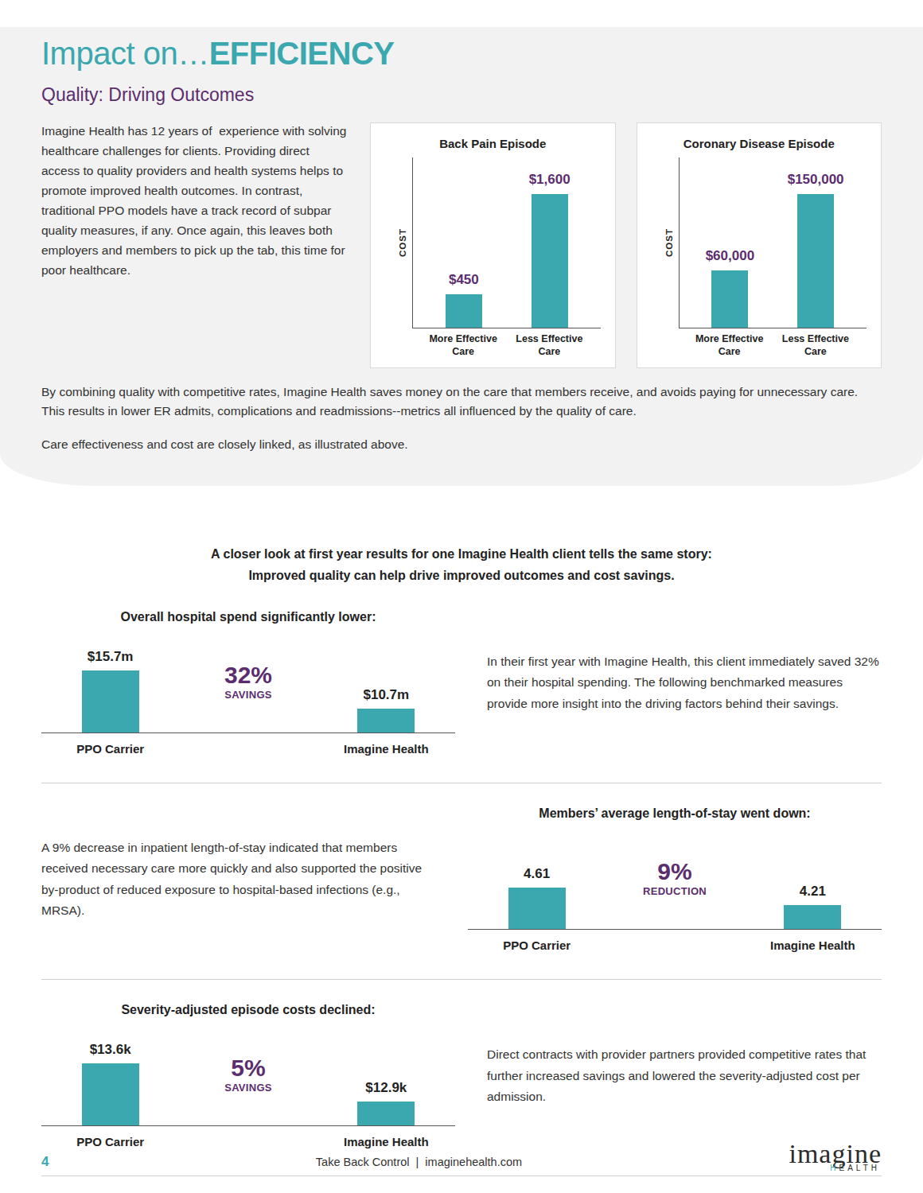Impact on…EFFICIENCY
Quality: Driving Outcomes
Imagine Health has 12 years of experience with solving healthcare challenges for clients. Providing direct access to quality providers and health systems helps to promote improved health outcomes. In contrast, traditional PPO models have a track record of subpar quality measures, if any. Once again, this leaves both employers and members to pick up the tab, this time for poor healthcare.
Back Pain Episode
COST
$450
$1,600
More Effective Care Less Effective Care
Coronary Disease Episode
COST
$60,000
$150,000
More Effective Care Less Effective Care
By combining quality with competitive rates, Imagine Health saves money on the care that members receive, and avoids paying for unnecessary care. This results in lower ER admits, complications and readmissions--metrics all influenced by the quality of care.
Care effectiveness and cost are closely linked, as illustrated above.
A closer look at first year results for one Imagine Health client tells the same story:
Improved quality can help drive improved outcomes and cost savings.
Overall hospital spend significantly lower:
$15.7m
32%
SAVINGS
$10.7m
PPO Carrier Imagine Health
In their first year with Imagine Health, this client immediately saved 32% on their hospital spending. The following benchmarked measures provide more insight into the driving factors behind their savings.
A 9% decrease in inpatient length-of-stay indicated that members received necessary care more quickly and also supported the positive by-product of reduced exposure to hospital-based infections (e.g., MRSA).
Members’ average length-of-stay went down:
4.61
9%
REDUCTION
4.21
PPO Carrier Imagine Health
Severity-adjusted episode costs declined:
$13.6k
5%
SAVINGS
$12.9k
PPO Carrier Imagine Health
Direct contracts with provider partners provided competitive rates that further increased savings and lowered the severity-adjusted cost per admission.
4
Take Back Control | imaginehealth.com
imagine
HEALTH